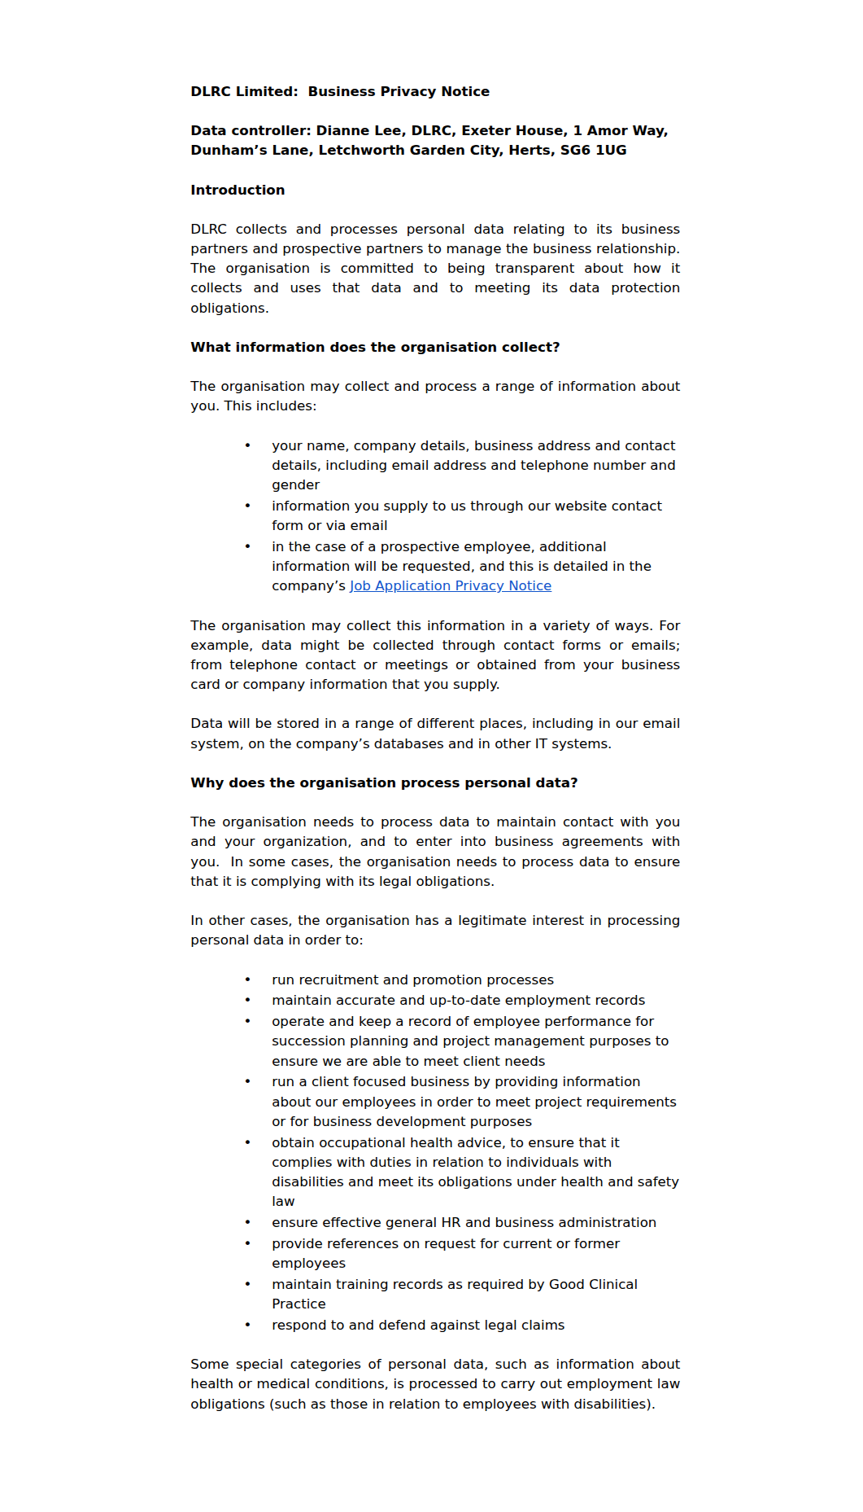DLRC Limited: Business Privacy Notice
Data controller: Dianne Lee, DLRC, Exeter House, 1 Amor Way, Dunham’s Lane, Letchworth Garden City, Herts, SG6 1UG
Introduction
DLRC collects and processes personal data relating to its business partners and prospective partners to manage the business relationship. The organisation is committed to being transparent about how it collects and uses that data and to meeting its data protection obligations.
What information does the organisation collect?
The organisation may collect and process a range of information about you. This includes:
your name, company details, business address and contact details, including email address and telephone number and gender
information you supply to us through our website contact form or via email
in the case of a prospective employee, additional information will be requested, and this is detailed in the company’s Job Application Privacy Notice
The organisation may collect this information in a variety of ways. For example, data might be collected through contact forms or emails; from telephone contact or meetings or obtained from your business card or company information that you supply.
Data will be stored in a range of different places, including in our email system, on the company’s databases and in other IT systems.
Why does the organisation process personal data?
The organisation needs to process data to maintain contact with you and your organization, and to enter into business agreements with you. In some cases, the organisation needs to process data to ensure that it is complying with its legal obligations.
In other cases, the organisation has a legitimate interest in processing personal data in order to:
run recruitment and promotion processes
maintain accurate and up-to-date employment records
operate and keep a record of employee performance for succession planning and project management purposes to ensure we are able to meet client needs
run a client focused business by providing information about our employees in order to meet project requirements or for business development purposes
obtain occupational health advice, to ensure that it complies with duties in relation to individuals with disabilities and meet its obligations under health and safety law
ensure effective general HR and business administration
provide references on request for current or former employees
maintain training records as required by Good Clinical Practice
respond to and defend against legal claims
Some special categories of personal data, such as information about health or medical conditions, is processed to carry out employment law obligations (such as those in relation to employees with disabilities).